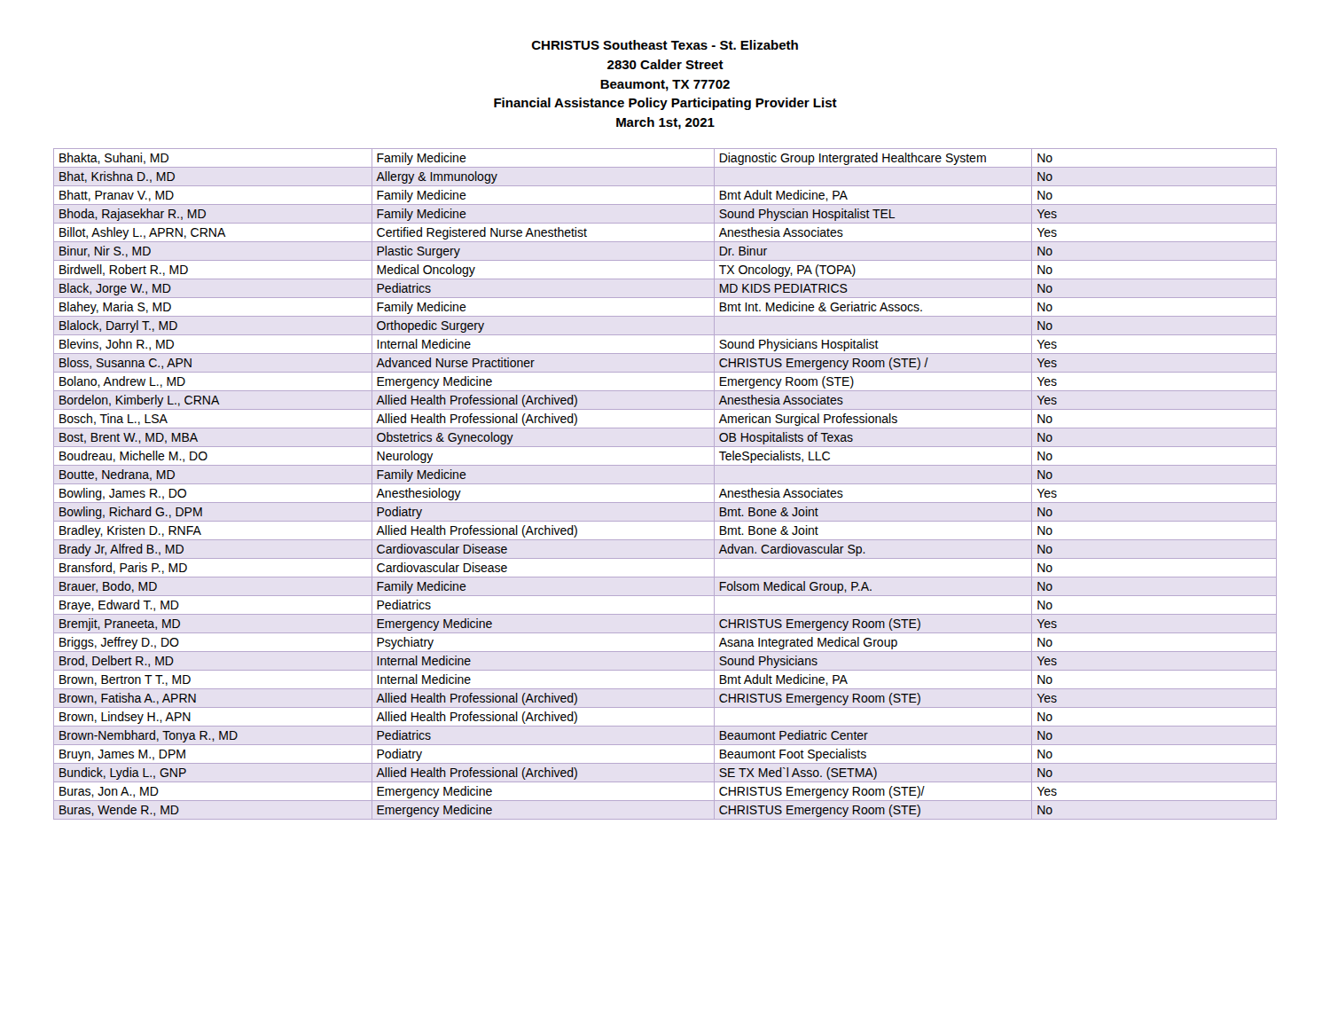CHRISTUS Southeast Texas - St. Elizabeth
2830 Calder Street
Beaumont, TX 77702
Financial Assistance Policy Participating Provider List
March 1st, 2021
| Bhakta, Suhani, MD | Family Medicine | Diagnostic Group Intergrated Healthcare System | No |
| Bhat, Krishna D., MD | Allergy & Immunology | | No |
| Bhatt, Pranav V., MD | Family Medicine | Bmt Adult Medicine, PA | No |
| Bhoda, Rajasekhar R., MD | Family Medicine | Sound Physcian Hospitalist TEL | Yes |
| Billot, Ashley L., APRN, CRNA | Certified Registered Nurse Anesthetist | Anesthesia Associates | Yes |
| Binur, Nir S., MD | Plastic Surgery | Dr. Binur | No |
| Birdwell, Robert R., MD | Medical Oncology | TX Oncology, PA (TOPA) | No |
| Black, Jorge W., MD | Pediatrics | MD KIDS PEDIATRICS | No |
| Blahey, Maria S, MD | Family Medicine | Bmt Int. Medicine & Geriatric Assocs. | No |
| Blalock, Darryl T., MD | Orthopedic Surgery | | No |
| Blevins, John R., MD | Internal Medicine | Sound Physicians Hospitalist | Yes |
| Bloss, Susanna C., APN | Advanced Nurse Practitioner | CHRISTUS Emergency Room (STE) / | Yes |
| Bolano, Andrew L., MD | Emergency Medicine | Emergency Room (STE) | Yes |
| Bordelon, Kimberly L., CRNA | Allied Health Professional (Archived) | Anesthesia Associates | Yes |
| Bosch, Tina L., LSA | Allied Health Professional (Archived) | American Surgical Professionals | No |
| Bost, Brent W., MD, MBA | Obstetrics & Gynecology | OB Hospitalists of Texas | No |
| Boudreau, Michelle M., DO | Neurology | TeleSpecialists, LLC | No |
| Boutte, Nedrana, MD | Family Medicine | | No |
| Bowling, James R., DO | Anesthesiology | Anesthesia Associates | Yes |
| Bowling, Richard G., DPM | Podiatry | Bmt. Bone & Joint | No |
| Bradley, Kristen D., RNFA | Allied Health Professional (Archived) | Bmt. Bone & Joint | No |
| Brady Jr, Alfred B., MD | Cardiovascular Disease | Advan. Cardiovascular Sp. | No |
| Bransford, Paris P., MD | Cardiovascular Disease | | No |
| Brauer, Bodo, MD | Family Medicine | Folsom Medical Group, P.A. | No |
| Braye, Edward T., MD | Pediatrics | | No |
| Bremjit, Praneeta, MD | Emergency Medicine | CHRISTUS Emergency Room (STE) | Yes |
| Briggs, Jeffrey D., DO | Psychiatry | Asana Integrated Medical Group | No |
| Brod, Delbert R., MD | Internal Medicine | Sound Physicians | Yes |
| Brown, Bertron T T., MD | Internal Medicine | Bmt Adult Medicine, PA | No |
| Brown, Fatisha A., APRN | Allied Health Professional (Archived) | CHRISTUS Emergency Room (STE) | Yes |
| Brown, Lindsey H., APN | Allied Health Professional (Archived) | | No |
| Brown-Nembhard, Tonya R., MD | Pediatrics | Beaumont Pediatric Center | No |
| Bruyn, James M., DPM | Podiatry | Beaumont Foot Specialists | No |
| Bundick, Lydia L., GNP | Allied Health Professional (Archived) | SE TX Med`l Asso. (SETMA) | No |
| Buras, Jon A., MD | Emergency Medicine | CHRISTUS Emergency Room (STE)/ | Yes |
| Buras, Wende R., MD | Emergency Medicine | CHRISTUS Emergency Room (STE) | No |